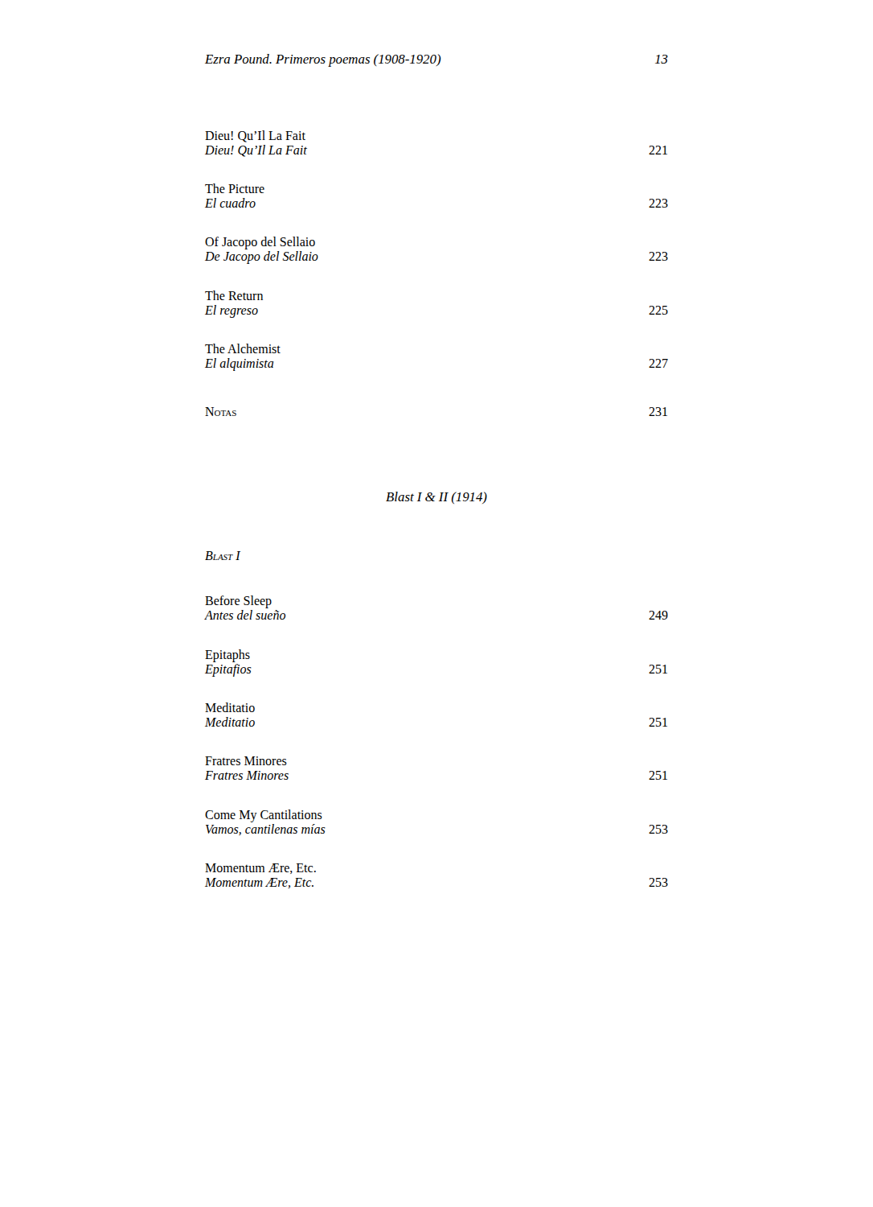Ezra Pound. Primeros poemas (1908-1920) 13
Dieu! Qu’Il La Fait
Dieu! Qu’Il La Fait 221
The Picture
El cuadro 223
Of Jacopo del Sellaio
De Jacopo del Sellaio 223
The Return
El regreso 225
The Alchemist
El alquimista 227
Notas 231
Blast I & II (1914)
Blast I
Before Sleep
Antes del sueño 249
Epitaphs
Epitafios 251
Meditatio
Meditatio 251
Fratres Minores
Fratres Minores 251
Come My Cantilations
Vamos, cantilenas mías 253
Momentum Ære, Etc.
Momentum Ære, Etc. 253